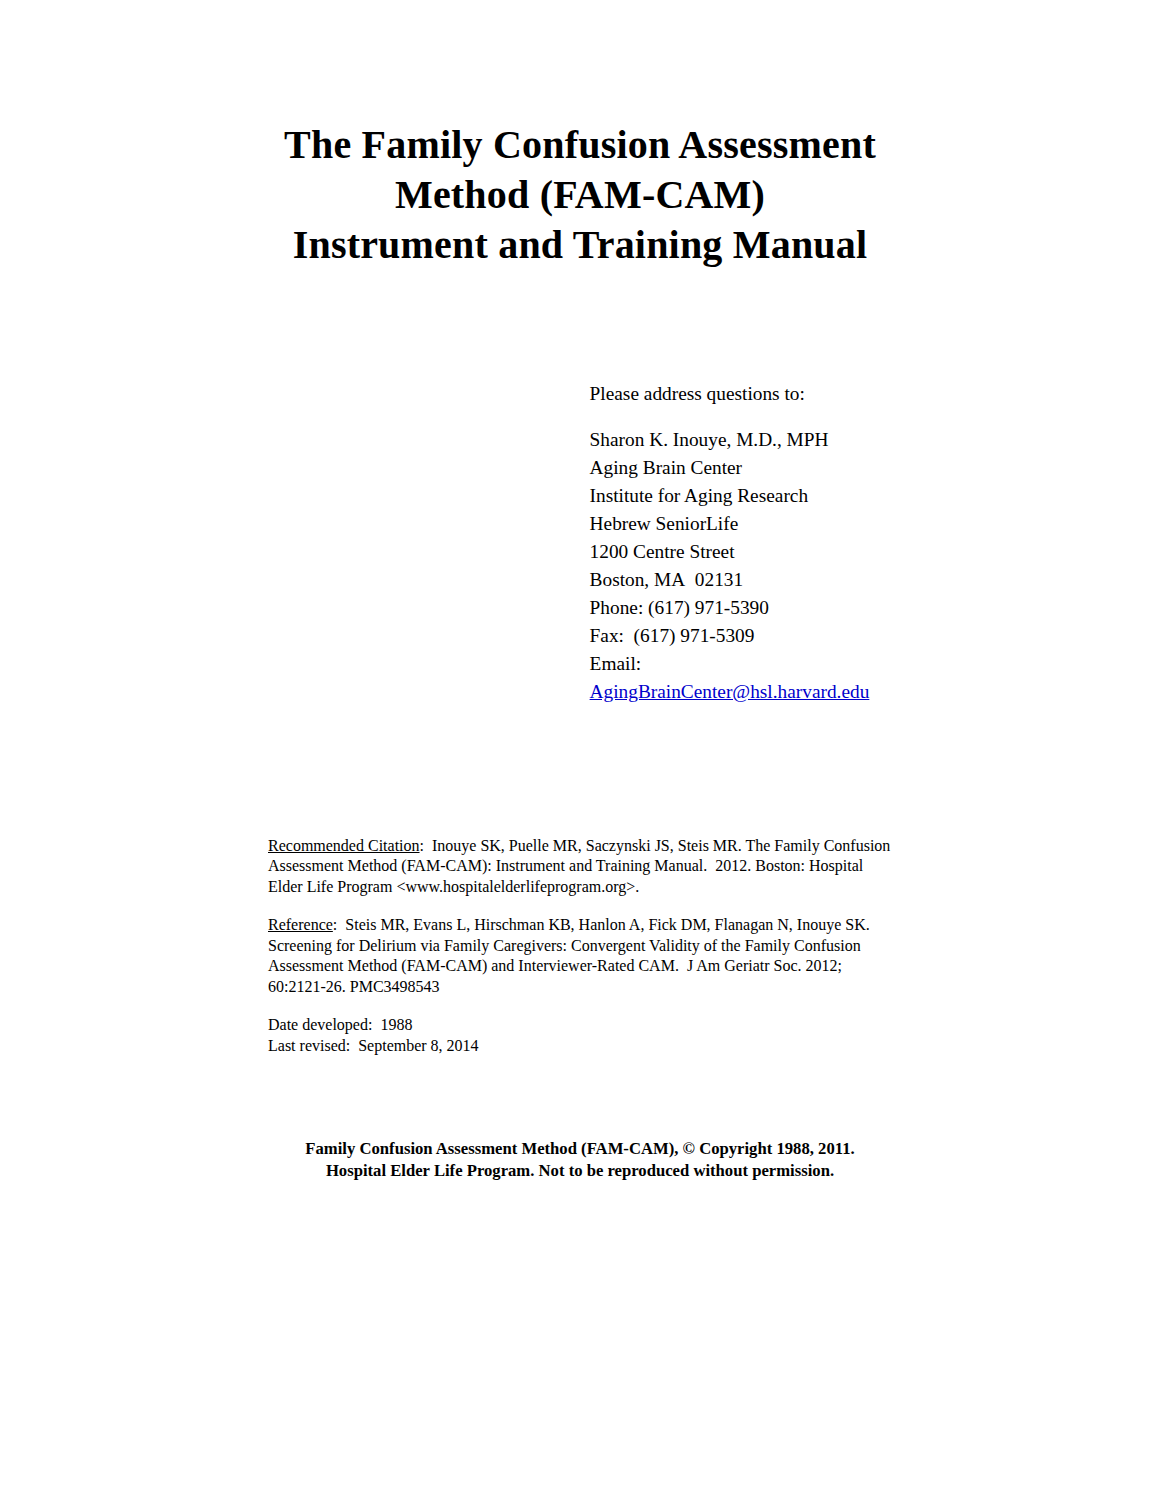The Family Confusion Assessment
Method (FAM-CAM)
Instrument and Training Manual
Please address questions to:
Sharon K. Inouye, M.D., MPH
Aging Brain Center
Institute for Aging Research
Hebrew SeniorLife
1200 Centre Street
Boston, MA 02131
Phone: (617) 971-5390
Fax: (617) 971-5309
Email: AgingBrainCenter@hsl.harvard.edu
Recommended Citation: Inouye SK, Puelle MR, Saczynski JS, Steis MR. The Family Confusion Assessment Method (FAM-CAM): Instrument and Training Manual. 2012. Boston: Hospital Elder Life Program <www.hospitalelderlifeprogram.org>.
Reference: Steis MR, Evans L, Hirschman KB, Hanlon A, Fick DM, Flanagan N, Inouye SK. Screening for Delirium via Family Caregivers: Convergent Validity of the Family Confusion Assessment Method (FAM-CAM) and Interviewer-Rated CAM. J Am Geriatr Soc. 2012; 60:2121-26. PMC3498543
Date developed: 1988
Last revised: September 8, 2014
Family Confusion Assessment Method (FAM-CAM), © Copyright 1988, 2011. Hospital Elder Life Program. Not to be reproduced without permission.